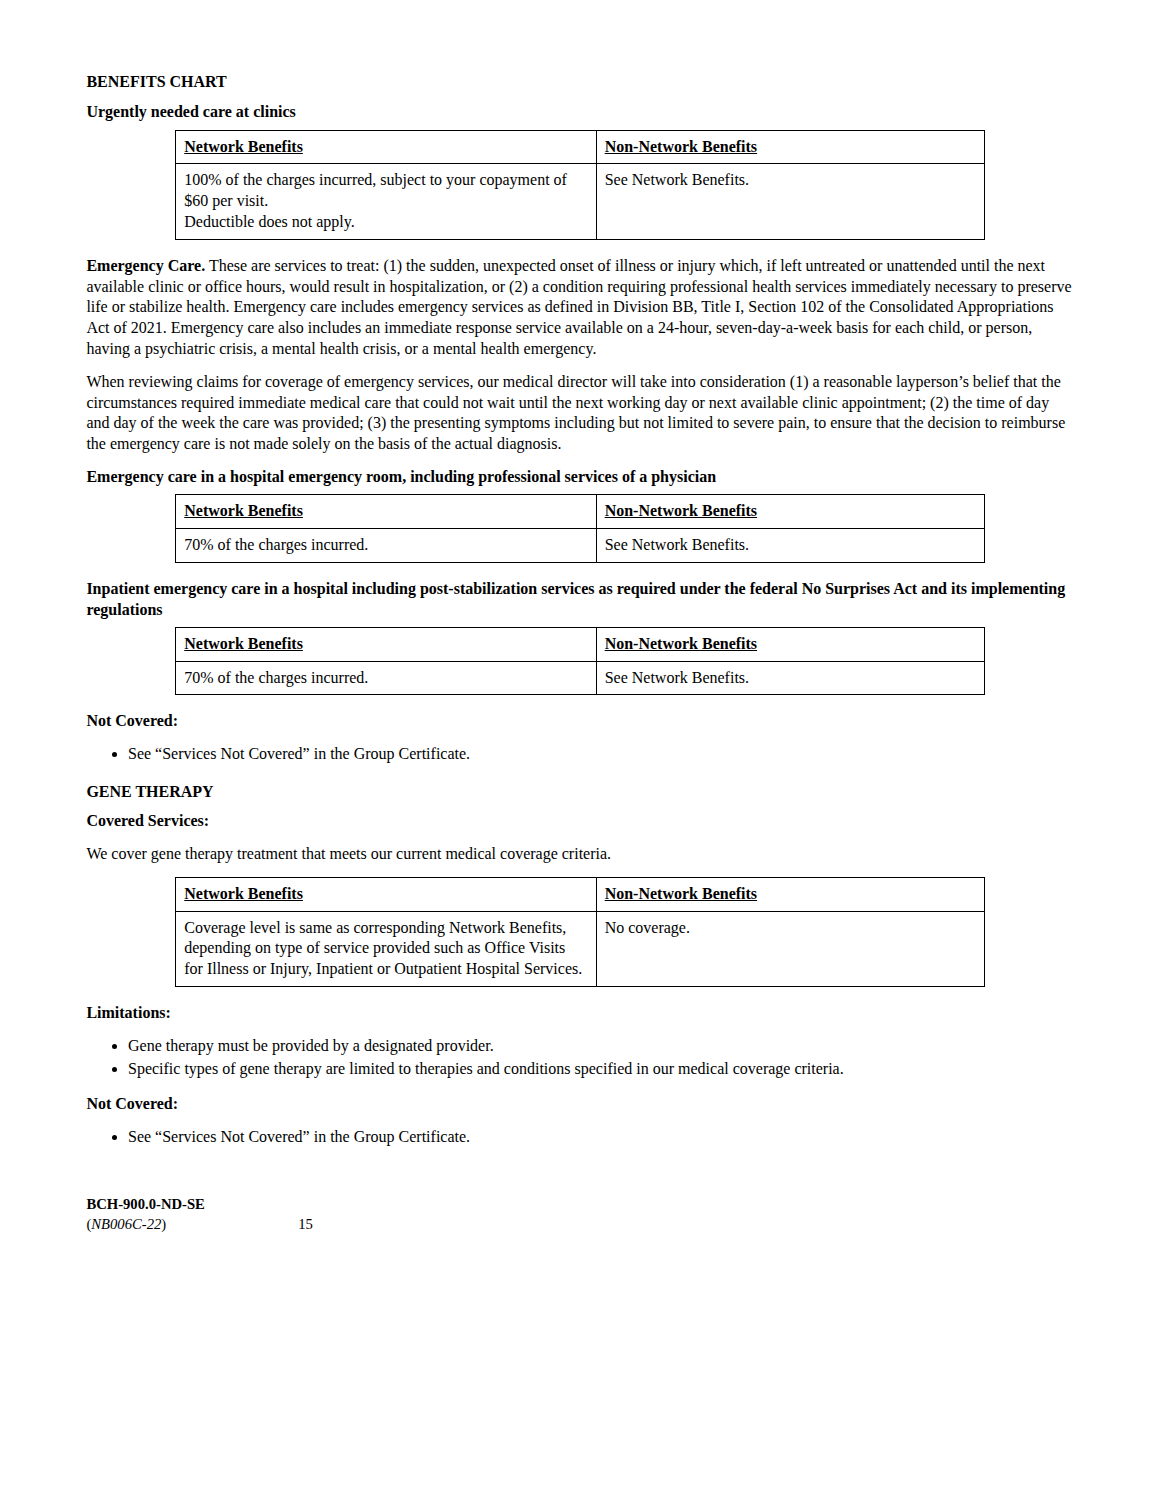BENEFITS CHART
Urgently needed care at clinics
| Network Benefits | Non-Network Benefits |
| --- | --- |
| 100% of the charges incurred, subject to your copayment of $60 per visit. Deductible does not apply. | See Network Benefits. |
Emergency Care. These are services to treat: (1) the sudden, unexpected onset of illness or injury which, if left untreated or unattended until the next available clinic or office hours, would result in hospitalization, or (2) a condition requiring professional health services immediately necessary to preserve life or stabilize health. Emergency care includes emergency services as defined in Division BB, Title I, Section 102 of the Consolidated Appropriations Act of 2021. Emergency care also includes an immediate response service available on a 24-hour, seven-day-a-week basis for each child, or person, having a psychiatric crisis, a mental health crisis, or a mental health emergency.
When reviewing claims for coverage of emergency services, our medical director will take into consideration (1) a reasonable layperson’s belief that the circumstances required immediate medical care that could not wait until the next working day or next available clinic appointment; (2) the time of day and day of the week the care was provided; (3) the presenting symptoms including but not limited to severe pain, to ensure that the decision to reimburse the emergency care is not made solely on the basis of the actual diagnosis.
Emergency care in a hospital emergency room, including professional services of a physician
| Network Benefits | Non-Network Benefits |
| --- | --- |
| 70% of the charges incurred. | See Network Benefits. |
Inpatient emergency care in a hospital including post-stabilization services as required under the federal No Surprises Act and its implementing regulations
| Network Benefits | Non-Network Benefits |
| --- | --- |
| 70% of the charges incurred. | See Network Benefits. |
Not Covered:
See “Services Not Covered” in the Group Certificate.
GENE THERAPY
Covered Services:
We cover gene therapy treatment that meets our current medical coverage criteria.
| Network Benefits | Non-Network Benefits |
| --- | --- |
| Coverage level is same as corresponding Network Benefits, depending on type of service provided such as Office Visits for Illness or Injury, Inpatient or Outpatient Hospital Services. | No coverage. |
Limitations:
Gene therapy must be provided by a designated provider.
Specific types of gene therapy are limited to therapies and conditions specified in our medical coverage criteria.
Not Covered:
See “Services Not Covered” in the Group Certificate.
BCH-900.0-ND-SE
(NB006C-22)15